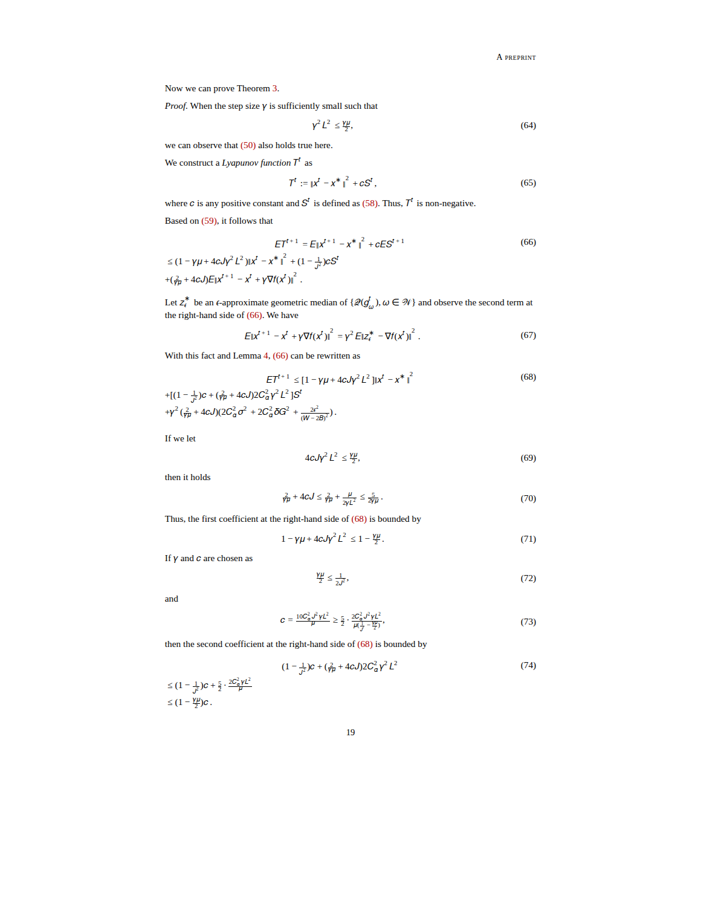A preprint
Now we can prove Theorem 3.
Proof. When the step size γ is sufficiently small such that
γ2 L2 ≤ γμ2 ,
(64)
we can observe that (50) also holds true here.
We construct a Lyapunov function Tt as
Tt := ‖xt−x∗‖ 2 + cSt ,
(65)
where c is any positive constant and St is defined as (58). Thus, Tt is non-negative.
Based on (59), it follows that
ETt+1 = E ‖xt+1−x∗‖ 2 + cESt+1 ≤ (1−γμ+4cJγ2L2) ‖xt−x∗‖ 2 + ( 1−1J2 ) cSt + ( 2γμ+4cJ ) E ‖xt+1−xt+γ∇f(xt)‖ 2 .
(66)
Let zϵ∗ be an ϵ-approximate geometric median of {𝒬(gωt),ω∈𝒲} and observe the second term at the right-hand side of (66). We have
E ‖xt+1−xt+γ∇f(xt)‖ 2 = γ2E ‖zϵ∗−∇f(xt)‖ 2 .
(67)
With this fact and Lemma 4, (66) can be rewritten as
ETt+1 ≤ [ 1−γμ+4cJγ2L2 ] ‖xt−x∗‖ 2 + [ (1−1J2)c + (2γμ+4cJ) 2Cα2γ2L2 ] St + γ2 (2γμ+4cJ) ( 2Cα2σ2 + 2Cα2δG2 + 2ϵ2 (W−2B)2 ) .
(68)
If we let
4cJγ2L2 ≤ γμ2 ,
(69)
then it holds
2γμ +4cJ ≤ 2γμ + μ2γL2 ≤ 52γμ .
(70)
Thus, the first coefficient at the right-hand side of (68) is bounded by
1−γμ+4cJγ2L2 ≤ 1−γμ2 .
(71)
If γ and c are chosen as
γμ2 ≤ 12J2 ,
(72)
and
c = 10Cα2J2γL2 μ ≥ 52 · 2Cα2J2γL2 μ(1J2−γμ2) ,
(73)
then the second coefficient at the right-hand side of (68) is bounded by
(1−1J2)c + (2γμ+4cJ) 2Cα2γ2L2 ≤ (1−1J2)c + 52 · 2Cα2γL2 μ ≤ (1−γμ2)c .
(74)
19